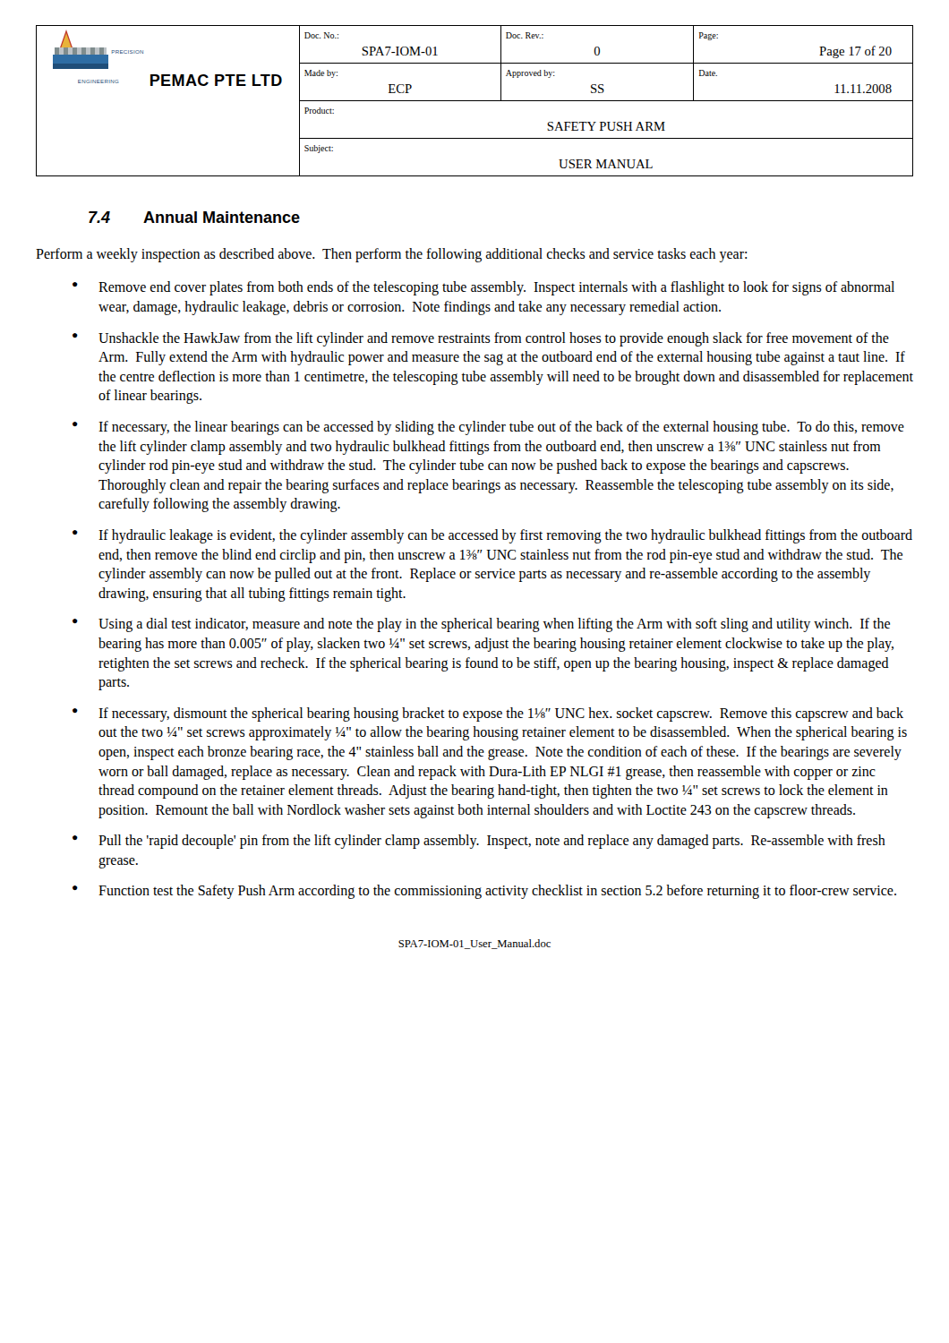| PRECISION ENGINEERING PEMAC PTE LTD | Doc. No.: SPA7-IOM-01 | Doc. Rev.: 0 | Page: Page 17 of 20 |
| Made by: ECP | Approved by: SS | Date. 11.11.2008 |
| Product: SAFETY PUSH ARM |
| Subject: USER MANUAL |
7.4 Annual Maintenance
Perform a weekly inspection as described above. Then perform the following additional checks and service tasks each year:
Remove end cover plates from both ends of the telescoping tube assembly. Inspect internals with a flashlight to look for signs of abnormal wear, damage, hydraulic leakage, debris or corrosion. Note findings and take any necessary remedial action.
Unshackle the HawkJaw from the lift cylinder and remove restraints from control hoses to provide enough slack for free movement of the Arm. Fully extend the Arm with hydraulic power and measure the sag at the outboard end of the external housing tube against a taut line. If the centre deflection is more than 1 centimetre, the telescoping tube assembly will need to be brought down and disassembled for replacement of linear bearings.
If necessary, the linear bearings can be accessed by sliding the cylinder tube out of the back of the external housing tube. To do this, remove the lift cylinder clamp assembly and two hydraulic bulkhead fittings from the outboard end, then unscrew a 1⅜″ UNC stainless nut from cylinder rod pin-eye stud and withdraw the stud. The cylinder tube can now be pushed back to expose the bearings and capscrews. Thoroughly clean and repair the bearing surfaces and replace bearings as necessary. Reassemble the telescoping tube assembly on its side, carefully following the assembly drawing.
If hydraulic leakage is evident, the cylinder assembly can be accessed by first removing the two hydraulic bulkhead fittings from the outboard end, then remove the blind end circlip and pin, then unscrew a 1⅜″ UNC stainless nut from the rod pin-eye stud and withdraw the stud. The cylinder assembly can now be pulled out at the front. Replace or service parts as necessary and re-assemble according to the assembly drawing, ensuring that all tubing fittings remain tight.
Using a dial test indicator, measure and note the play in the spherical bearing when lifting the Arm with soft sling and utility winch. If the bearing has more than 0.005″ of play, slacken two ¼" set screws, adjust the bearing housing retainer element clockwise to take up the play, retighten the set screws and recheck. If the spherical bearing is found to be stiff, open up the bearing housing, inspect & replace damaged parts.
If necessary, dismount the spherical bearing housing bracket to expose the 1⅛″ UNC hex. socket capscrew. Remove this capscrew and back out the two ¼" set screws approximately ¼" to allow the bearing housing retainer element to be disassembled. When the spherical bearing is open, inspect each bronze bearing race, the 4" stainless ball and the grease. Note the condition of each of these. If the bearings are severely worn or ball damaged, replace as necessary. Clean and repack with Dura-Lith EP NLGI #1 grease, then reassemble with copper or zinc thread compound on the retainer element threads. Adjust the bearing hand-tight, then tighten the two ¼" set screws to lock the element in position. Remount the ball with Nordlock washer sets against both internal shoulders and with Loctite 243 on the capscrew threads.
Pull the 'rapid decouple' pin from the lift cylinder clamp assembly. Inspect, note and replace any damaged parts. Re-assemble with fresh grease.
Function test the Safety Push Arm according to the commissioning activity checklist in section 5.2 before returning it to floor-crew service.
SPA7-IOM-01_User_Manual.doc